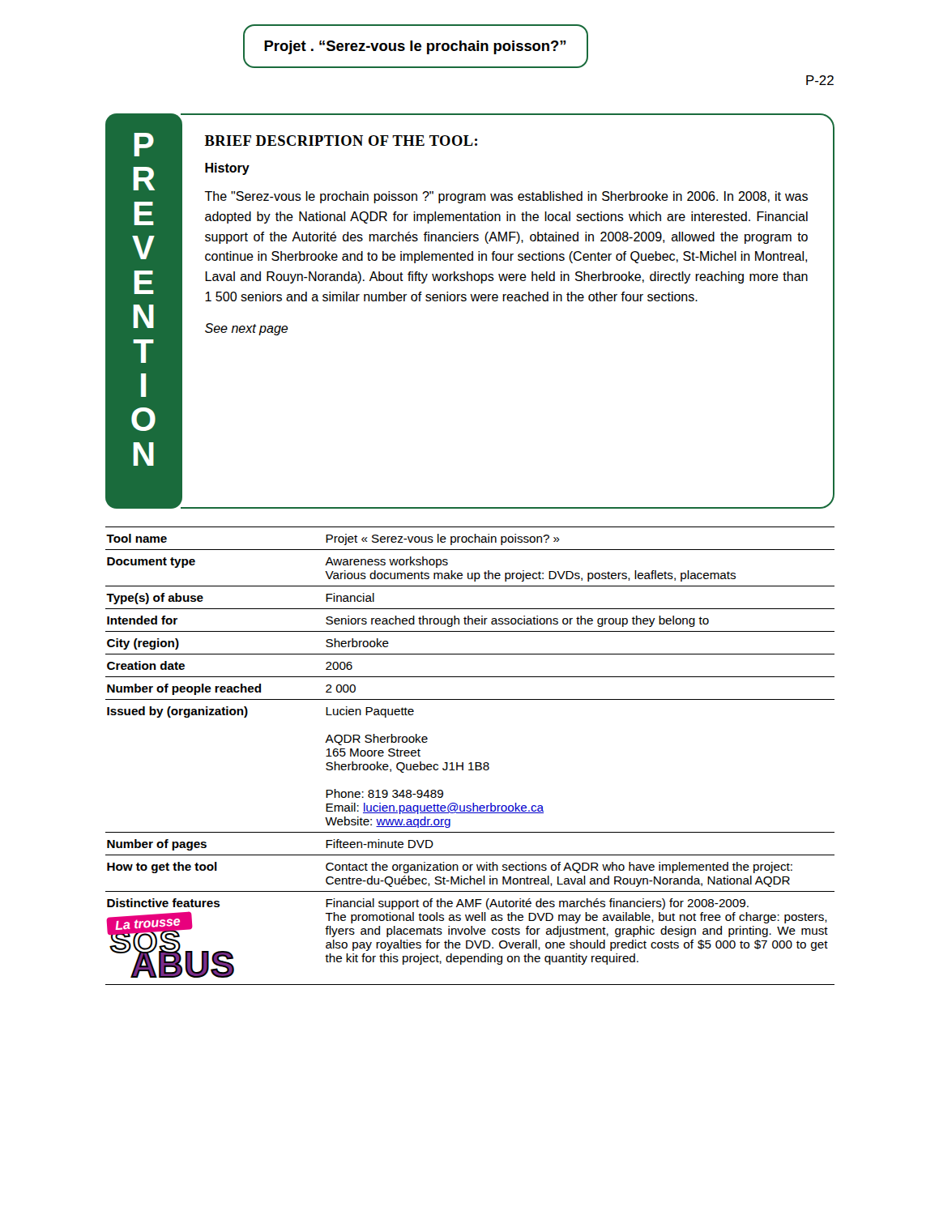Projet . “Serez-vous le prochain poisson?”
P-22
P
R
E
V
E
N
T
I
O
N
BRIEF DESCRIPTION OF THE TOOL:
History
The "Serez-vous le prochain poisson ?" program was established in Sherbrooke in 2006. In 2008, it was adopted by the National AQDR for implementation in the local sections which are interested. Financial support of the Autorité des marchés financiers (AMF), obtained in 2008-2009, allowed the program to continue in Sherbrooke and to be implemented in four sections (Center of Quebec, St-Michel in Montreal, Laval and Rouyn-Noranda). About fifty workshops were held in Sherbrooke, directly reaching more than 1 500 seniors and a similar number of seniors were reached in the other four sections.
See next page
| Tool name | Projet « Serez-vous le prochain poisson? » |
| Document type | Awareness workshops Various documents make up the project: DVDs, posters, leaflets, placemats |
| Type(s) of abuse | Financial |
| Intended for | Seniors reached through their associations or the group they belong to |
| City (region) | Sherbrooke |
| Creation date | 2006 |
| Number of people reached | 2 000 |
| Issued by (organization) | Lucien Paquette AQDR Sherbrooke 165 Moore Street Sherbrooke, Quebec J1H 1B8 Phone: 819 348-9489 Email: lucien.paquette@usherbrooke.ca Website: www.aqdr.org |
| Number of pages | Fifteen-minute DVD |
| How to get the tool | Contact the organization or with sections of AQDR who have implemented the project: Centre-du-Québec, St-Michel in Montreal, Laval and Rouyn-Noranda, National AQDR |
| Distinctive features La trousse SOS ABUS | Financial support of the AMF (Autorité des marchés financiers) for 2008-2009. The promotional tools as well as the DVD may be available, but not free of charge: posters, flyers and placemats involve costs for adjustment, graphic design and printing. We must also pay royalties for the DVD. Overall, one should predict costs of $5 000 to $7 000 to get the kit for this project, depending on the quantity required. |